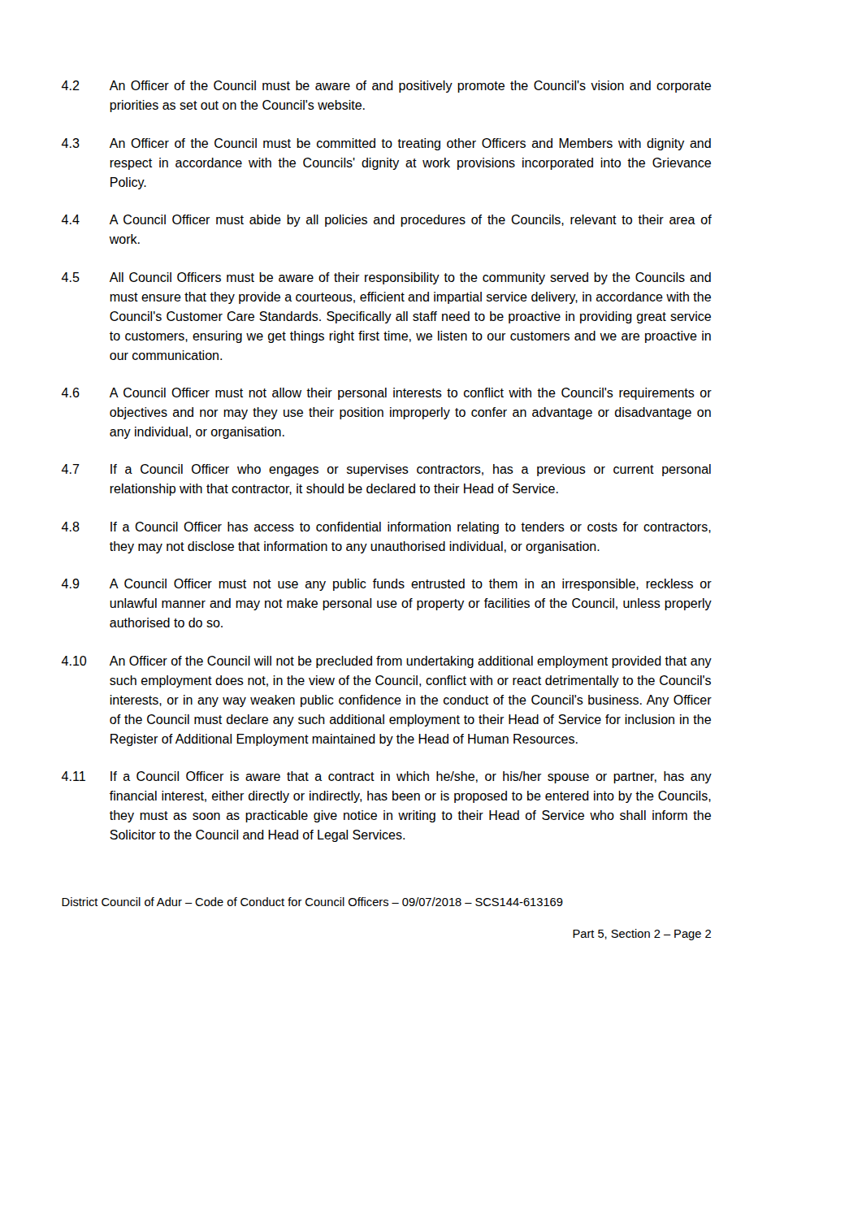4.2
An Officer of the Council must be aware of and positively promote the Council's vision and corporate priorities as set out on the Council's website.
4.3
An Officer of the Council must be committed to treating other Officers and Members with dignity and respect in accordance with the Councils' dignity at work provisions incorporated into the Grievance Policy.
4.4
A Council Officer must abide by all policies and procedures of the Councils, relevant to their area of work.
4.5
All Council Officers must be aware of their responsibility to the community served by the Councils and must ensure that they provide a courteous, efficient and impartial service delivery, in accordance with the Council's Customer Care Standards. Specifically all staff need to be proactive in providing great service to customers, ensuring we get things right first time, we listen to our customers and we are proactive in our communication.
4.6
A Council Officer must not allow their personal interests to conflict with the Council's requirements or objectives and nor may they use their position improperly to confer an advantage or disadvantage on any individual, or organisation.
4.7
If a Council Officer who engages or supervises contractors, has a previous or current personal relationship with that contractor, it should be declared to their Head of Service.
4.8
If a Council Officer has access to confidential information relating to tenders or costs for contractors, they may not disclose that information to any unauthorised individual, or organisation.
4.9
A Council Officer must not use any public funds entrusted to them in an irresponsible, reckless or unlawful manner and may not make personal use of property or facilities of the Council, unless properly authorised to do so.
4.10
An Officer of the Council will not be precluded from undertaking additional employment provided that any such employment does not, in the view of the Council, conflict with or react detrimentally to the Council's interests, or in any way weaken public confidence in the conduct of the Council's business. Any Officer of the Council must declare any such additional employment to their Head of Service for inclusion in the Register of Additional Employment maintained by the Head of Human Resources.
4.11
If a Council Officer is aware that a contract in which he/she, or his/her spouse or partner, has any financial interest, either directly or indirectly, has been or is proposed to be entered into by the Councils, they must as soon as practicable give notice in writing to their Head of Service who shall inform the Solicitor to the Council and Head of Legal Services.
District Council of Adur – Code of Conduct for Council Officers – 09/07/2018 – SCS144-613169
Part 5, Section 2 – Page 2